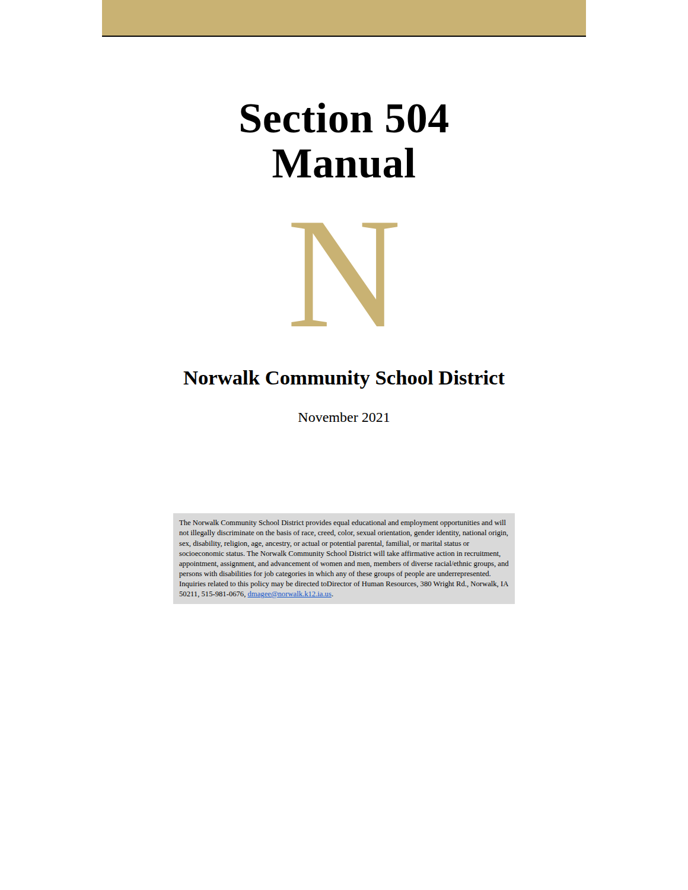Section 504
Manual
N
Norwalk Community School District
November 2021
The Norwalk Community School District provides equal educational and employment opportunities and will not illegally discriminate on the basis of race, creed, color, sexual orientation, gender identity, national origin, sex, disability, religion, age, ancestry, or actual or potential parental, familial, or marital status or socioeconomic status. The Norwalk Community School District will take affirmative action in recruitment, appointment, assignment, and advancement of women and men, members of diverse racial/ethnic groups, and persons with disabilities for job categories in which any of these groups of people are underrepresented. Inquiries related to this policy may be directed toDirector of Human Resources, 380 Wright Rd., Norwalk, IA 50211, 515-981-0676, dmagee@norwalk.k12.ia.us.